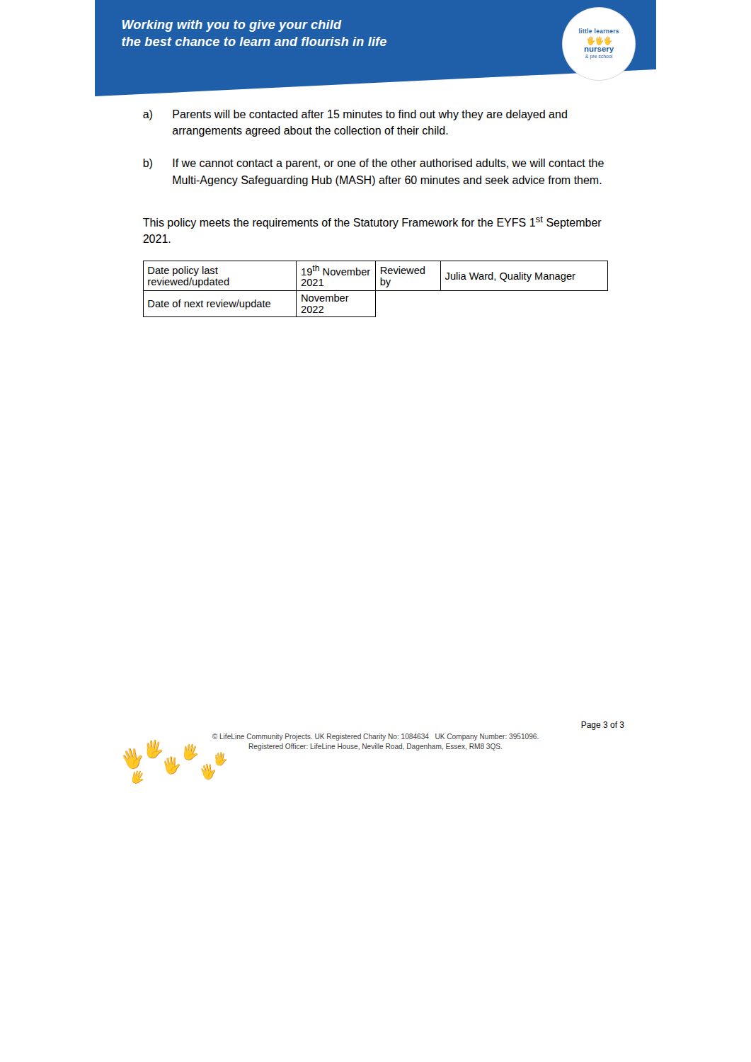Working with you to give your child
the best chance to learn and flourish in life
little learners
🖐️🖐️🖐️
nursery
& pre school
Our procedures
a) Parents will be contacted after 15 minutes to find out why they are delayed and arrangements agreed about the collection of their child.
b) If we cannot contact a parent, or one of the other authorised adults, we will contact the Multi-Agency Safeguarding Hub (MASH) after 60 minutes and seek advice from them.
This policy meets the requirements of the Statutory Framework for the EYFS 1st September 2021.
| Date policy last reviewed/updated | 19 th November 2021 | Reviewed by | Julia Ward, Quality Manager |
| Date of next review/update | November 2022 | | |
🖐️ 🖐️ 🖐️ 🖐️ 🖐️ 🖐️ 🖐️
Page 3 of 3
© LifeLine Community Projects. UK Registered Charity No: 1084634 UK Company Number: 3951096.
Registered Officer: LifeLine House, Neville Road, Dagenham, Essex, RM8 3QS.